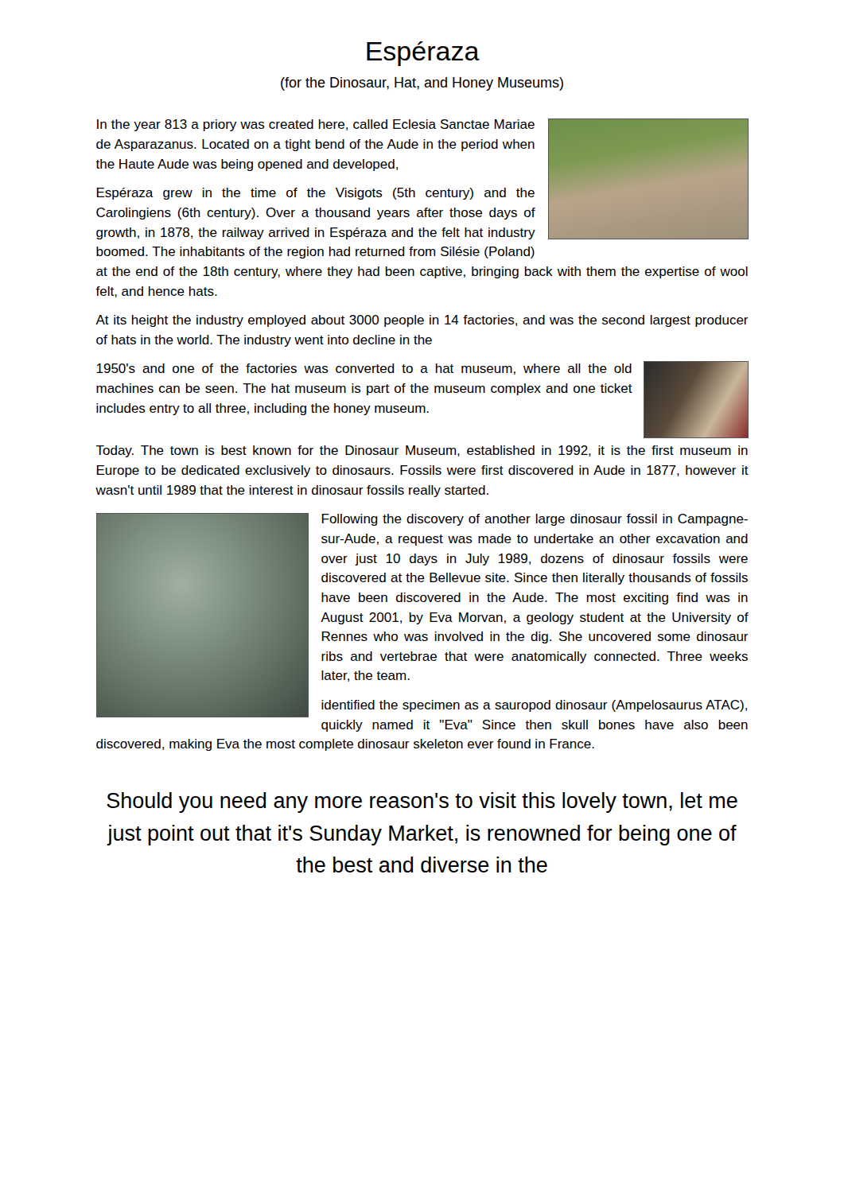Espéraza
(for the Dinosaur, Hat, and Honey Museums)
In the year 813 a priory was created here, called Eclesia Sanctae Mariae de Asparazanus. Located on a tight bend of the Aude in the period when the Haute Aude was being opened and developed,
Espéraza grew in the time of the Visigots (5th century) and the Carolingiens (6th century). Over a thousand years after those days of growth, in 1878, the railway arrived in Espéraza and the felt hat industry boomed. The inhabitants of the region had returned from Silésie (Poland) at the end of the 18th century, where they had been captive, bringing back with them the expertise of wool felt, and hence hats.
At its height the industry employed about 3000 people in 14 factories, and was the second largest producer of hats in the world. The industry went into decline in the
1950's and one of the factories was converted to a hat museum, where all the old machines can be seen. The hat museum is part of the museum complex and one ticket includes entry to all three, including the honey museum.
Today. The town is best known for the Dinosaur Museum, established in 1992, it is the first museum in Europe to be dedicated exclusively to dinosaurs. Fossils were first discovered in Aude in 1877, however it wasn't until 1989 that the interest in dinosaur fossils really started.
Following the discovery of another large dinosaur fossil in Campagne-sur-Aude, a request was made to undertake an other excavation and over just 10 days in July 1989, dozens of dinosaur fossils were discovered at the Bellevue site. Since then literally thousands of fossils have been discovered in the Aude. The most exciting find was in August 2001, by Eva Morvan, a geology student at the University of Rennes who was involved in the dig. She uncovered some dinosaur ribs and vertebrae that were anatomically connected. Three weeks later, the team.
identified the specimen as a sauropod dinosaur (Ampelosaurus ATAC), quickly named it "Eva" Since then skull bones have also been discovered, making Eva the most complete dinosaur skeleton ever found in France.
Should you need any more reason's to visit this lovely town, let me just point out that it's Sunday Market, is renowned for being one of the best and diverse in the